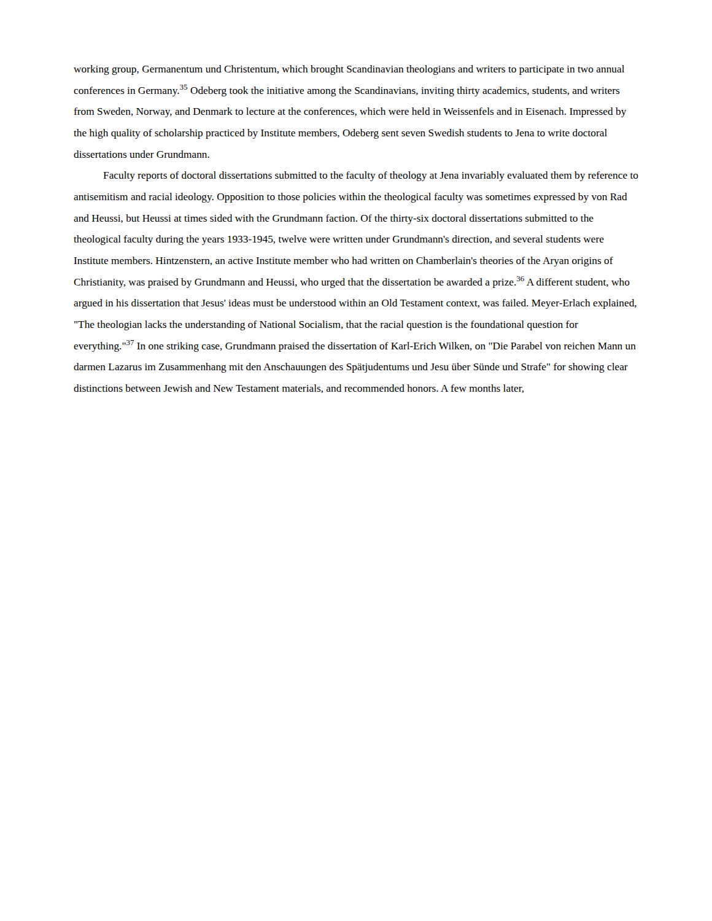working group, Germanentum und Christentum, which brought Scandinavian theologians and writers to participate in two annual conferences in Germany.35 Odeberg took the initiative among the Scandinavians, inviting thirty academics, students, and writers from Sweden, Norway, and Denmark to lecture at the conferences, which were held in Weissenfels and in Eisenach. Impressed by the high quality of scholarship practiced by Institute members, Odeberg sent seven Swedish students to Jena to write doctoral dissertations under Grundmann.
Faculty reports of doctoral dissertations submitted to the faculty of theology at Jena invariably evaluated them by reference to antisemitism and racial ideology. Opposition to those policies within the theological faculty was sometimes expressed by von Rad and Heussi, but Heussi at times sided with the Grundmann faction. Of the thirty-six doctoral dissertations submitted to the theological faculty during the years 1933-1945, twelve were written under Grundmann's direction, and several students were Institute members. Hintzenstern, an active Institute member who had written on Chamberlain's theories of the Aryan origins of Christianity, was praised by Grundmann and Heussi, who urged that the dissertation be awarded a prize.36 A different student, who argued in his dissertation that Jesus' ideas must be understood within an Old Testament context, was failed. Meyer-Erlach explained, "The theologian lacks the understanding of National Socialism, that the racial question is the foundational question for everything."37 In one striking case, Grundmann praised the dissertation of Karl-Erich Wilken, on "Die Parabel von reichen Mann un darmen Lazarus im Zusammenhang mit den Anschauungen des Spätjudentums und Jesu über Sünde und Strafe" for showing clear distinctions between Jewish and New Testament materials, and recommended honors. A few months later,